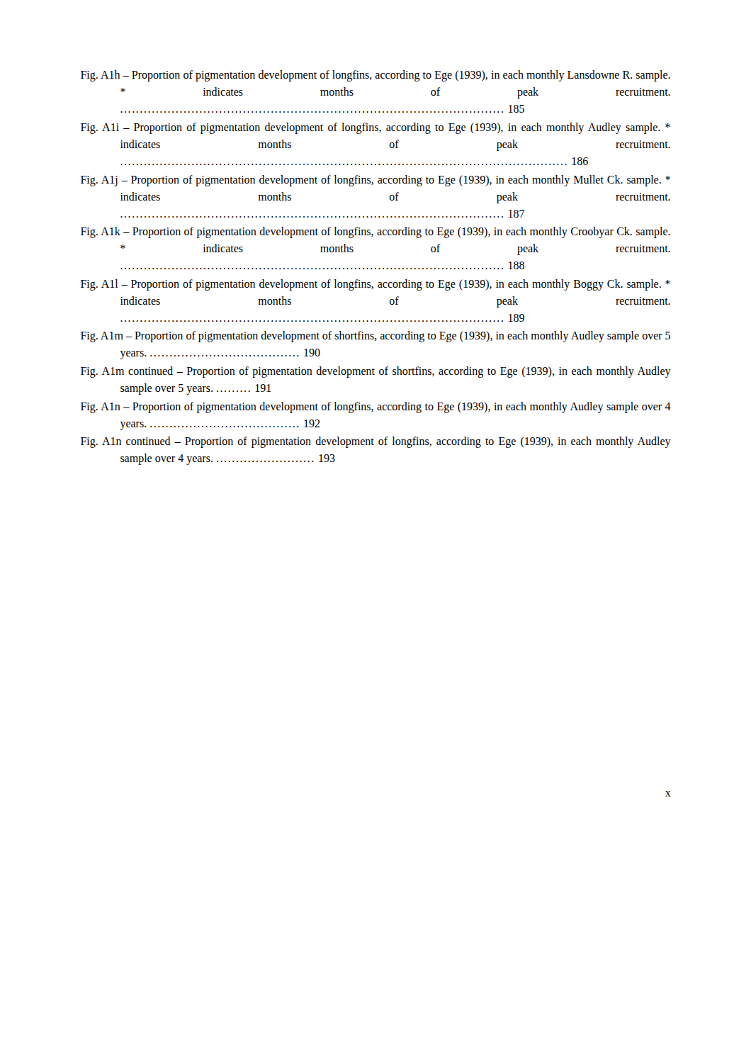Fig. A1h – Proportion of pigmentation development of longfins, according to Ege (1939), in each monthly Lansdowne R. sample. * indicates months of peak recruitment. ................................................................................................. 185
Fig. A1i – Proportion of pigmentation development of longfins, according to Ege (1939), in each monthly Audley sample. * indicates months of peak recruitment. ................................................................................................................. 186
Fig. A1j – Proportion of pigmentation development of longfins, according to Ege (1939), in each monthly Mullet Ck. sample. * indicates months of peak recruitment. ................................................................................................. 187
Fig. A1k – Proportion of pigmentation development of longfins, according to Ege (1939), in each monthly Croobyar Ck. sample. * indicates months of peak recruitment. ................................................................................................. 188
Fig. A1l – Proportion of pigmentation development of longfins, according to Ege (1939), in each monthly Boggy Ck. sample. * indicates months of peak recruitment. ................................................................................................. 189
Fig. A1m – Proportion of pigmentation development of shortfins, according to Ege (1939), in each monthly Audley sample over 5 years. ...................................... 190
Fig. A1m continued – Proportion of pigmentation development of shortfins, according to Ege (1939), in each monthly Audley sample over 5 years. ......... 191
Fig. A1n – Proportion of pigmentation development of longfins, according to Ege (1939), in each monthly Audley sample over 4 years. ...................................... 192
Fig. A1n continued – Proportion of pigmentation development of longfins, according to Ege (1939), in each monthly Audley sample over 4 years. ......................... 193
x